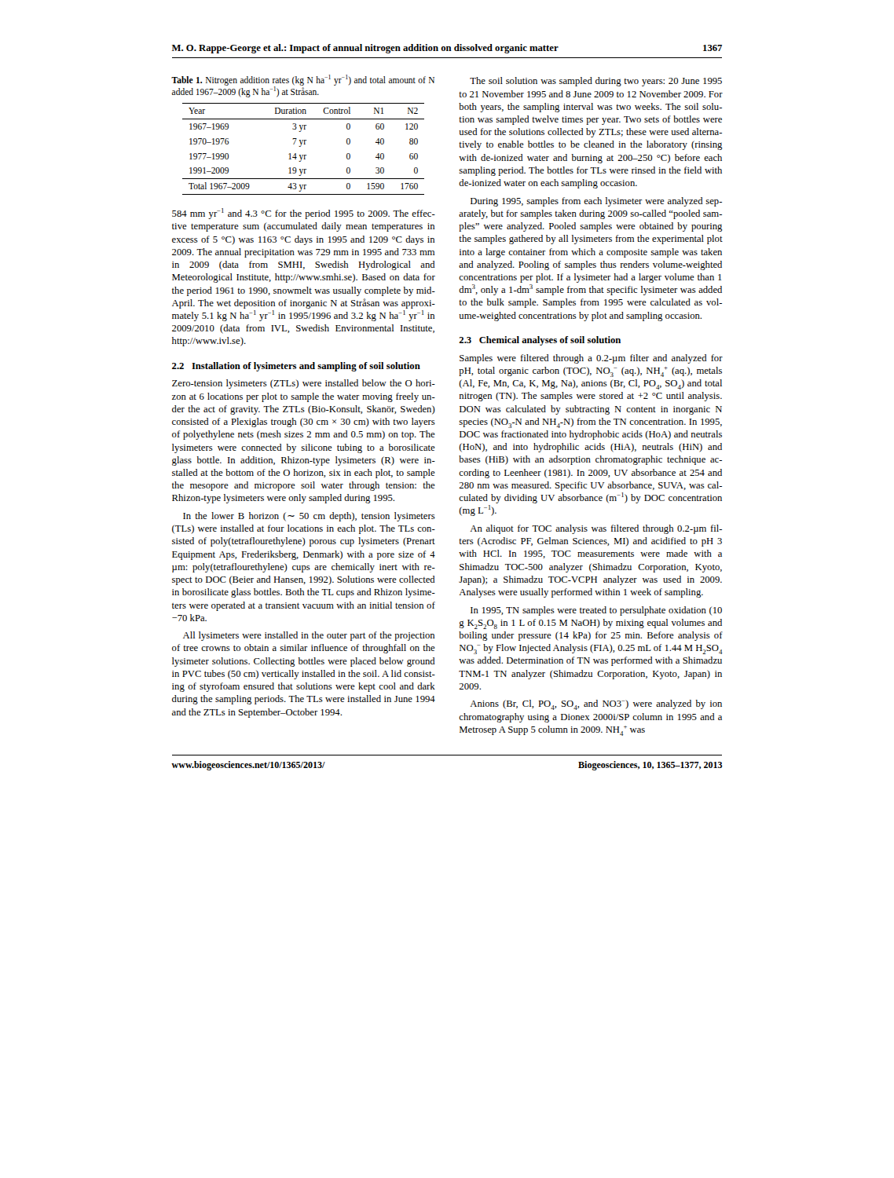M. O. Rappe-George et al.: Impact of annual nitrogen addition on dissolved organic matter
1367
Table 1. Nitrogen addition rates (kg N ha−1 yr−1) and total amount of N added 1967–2009 (kg N ha−1) at Stråsan.
| Year | Duration | Control | N1 | N2 |
| --- | --- | --- | --- | --- |
| 1967–1969 | 3 yr | 0 | 60 | 120 |
| 1970–1976 | 7 yr | 0 | 40 | 80 |
| 1977–1990 | 14 yr | 0 | 40 | 60 |
| 1991–2009 | 19 yr | 0 | 30 | 0 |
| Total 1967–2009 | 43 yr | 0 | 1590 | 1760 |
584 mm yr−1 and 4.3 °C for the period 1995 to 2009. The effective temperature sum (accumulated daily mean temperatures in excess of 5 °C) was 1163 °C days in 1995 and 1209 °C days in 2009. The annual precipitation was 729 mm in 1995 and 733 mm in 2009 (data from SMHI, Swedish Hydrological and Meteorological Institute, http://www.smhi.se). Based on data for the period 1961 to 1990, snowmelt was usually complete by mid-April. The wet deposition of inorganic N at Stråsan was approximately 5.1 kg N ha−1 yr−1 in 1995/1996 and 3.2 kg N ha−1 yr−1 in 2009/2010 (data from IVL, Swedish Environmental Institute, http://www.ivl.se).
2.2 Installation of lysimeters and sampling of soil solution
Zero-tension lysimeters (ZTLs) were installed below the O horizon at 6 locations per plot to sample the water moving freely under the act of gravity. The ZTLs (Bio-Konsult, Skanör, Sweden) consisted of a Plexiglas trough (30 cm × 30 cm) with two layers of polyethylene nets (mesh sizes 2 mm and 0.5 mm) on top. The lysimeters were connected by silicone tubing to a borosilicate glass bottle. In addition, Rhizon-type lysimeters (R) were installed at the bottom of the O horizon, six in each plot, to sample the mesopore and micropore soil water through tension: the Rhizon-type lysimeters were only sampled during 1995.
In the lower B horizon (∼ 50 cm depth), tension lysimeters (TLs) were installed at four locations in each plot. The TLs consisted of poly(tetraflourethylene) porous cup lysimeters (Prenart Equipment Aps, Frederiksberg, Denmark) with a pore size of 4 µm: poly(tetraflourethylene) cups are chemically inert with respect to DOC (Beier and Hansen, 1992). Solutions were collected in borosilicate glass bottles. Both the TL cups and Rhizon lysimeters were operated at a transient vacuum with an initial tension of −70 kPa.
All lysimeters were installed in the outer part of the projection of tree crowns to obtain a similar influence of throughfall on the lysimeter solutions. Collecting bottles were placed below ground in PVC tubes (50 cm) vertically installed in the soil. A lid consisting of styrofoam ensured that solutions were kept cool and dark during the sampling periods. The TLs were installed in June 1994 and the ZTLs in September–October 1994.
The soil solution was sampled during two years: 20 June 1995 to 21 November 1995 and 8 June 2009 to 12 November 2009. For both years, the sampling interval was two weeks. The soil solution was sampled twelve times per year. Two sets of bottles were used for the solutions collected by ZTLs; these were used alternatively to enable bottles to be cleaned in the laboratory (rinsing with de-ionized water and burning at 200–250 °C) before each sampling period. The bottles for TLs were rinsed in the field with de-ionized water on each sampling occasion.
During 1995, samples from each lysimeter were analyzed separately, but for samples taken during 2009 so-called “pooled samples” were analyzed. Pooled samples were obtained by pouring the samples gathered by all lysimeters from the experimental plot into a large container from which a composite sample was taken and analyzed. Pooling of samples thus renders volume-weighted concentrations per plot. If a lysimeter had a larger volume than 1 dm3, only a 1-dm3 sample from that specific lysimeter was added to the bulk sample. Samples from 1995 were calculated as volume-weighted concentrations by plot and sampling occasion.
2.3 Chemical analyses of soil solution
Samples were filtered through a 0.2-µm filter and analyzed for pH, total organic carbon (TOC), NO3− (aq.), NH4+ (aq.), metals (Al, Fe, Mn, Ca, K, Mg, Na), anions (Br, Cl, PO4, SO4) and total nitrogen (TN). The samples were stored at +2 °C until analysis. DON was calculated by subtracting N content in inorganic N species (NO3-N and NH4-N) from the TN concentration. In 1995, DOC was fractionated into hydrophobic acids (HoA) and neutrals (HoN), and into hydrophilic acids (HiA), neutrals (HiN) and bases (HiB) with an adsorption chromatographic technique according to Leenheer (1981). In 2009, UV absorbance at 254 and 280 nm was measured. Specific UV absorbance, SUVA, was calculated by dividing UV absorbance (m−1) by DOC concentration (mg L−1).
An aliquot for TOC analysis was filtered through 0.2-µm filters (Acrodisc PF, Gelman Sciences, MI) and acidified to pH 3 with HCl. In 1995, TOC measurements were made with a Shimadzu TOC-500 analyzer (Shimadzu Corporation, Kyoto, Japan); a Shimadzu TOC-VCPH analyzer was used in 2009. Analyses were usually performed within 1 week of sampling.
In 1995, TN samples were treated to persulphate oxidation (10 g K2S2O8 in 1 L of 0.15 M NaOH) by mixing equal volumes and boiling under pressure (14 kPa) for 25 min. Before analysis of NO3− by Flow Injected Analysis (FIA), 0.25 mL of 1.44 M H2SO4 was added. Determination of TN was performed with a Shimadzu TNM-1 TN analyzer (Shimadzu Corporation, Kyoto, Japan) in 2009.
Anions (Br, Cl, PO4, SO4, and NO3−) were analyzed by ion chromatography using a Dionex 2000i/SP column in 1995 and a Metrosep A Supp 5 column in 2009. NH4+ was
www.biogeosciences.net/10/1365/2013/
Biogeosciences, 10, 1365–1377, 2013